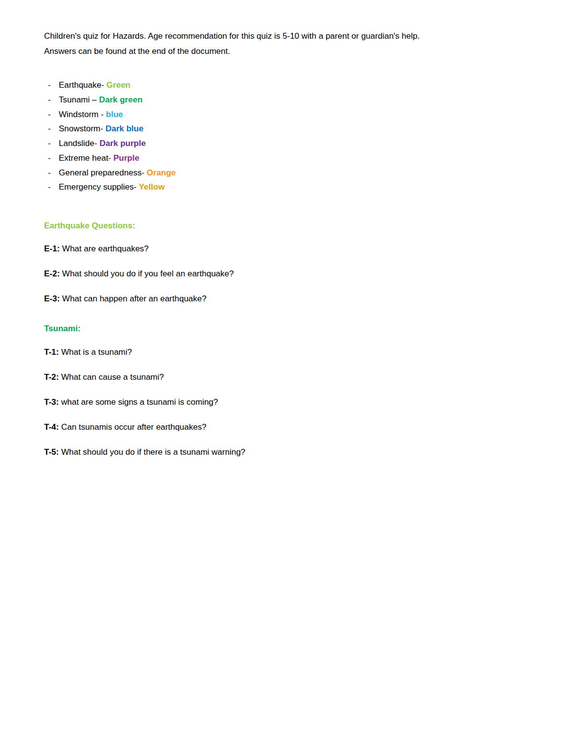Children's quiz for Hazards. Age recommendation for this quiz is 5-10 with a parent or guardian's help.
Answers can be found at the end of the document.
Earthquake- Green
Tsunami – Dark green
Windstorm - blue
Snowstorm- Dark blue
Landslide- Dark purple
Extreme heat- Purple
General preparedness- Orange
Emergency supplies- Yellow
Earthquake Questions:
E-1: What are earthquakes?
E-2: What should you do if you feel an earthquake?
E-3: What can happen after an earthquake?
Tsunami:
T-1: What is a tsunami?
T-2: What can cause a tsunami?
T-3: what are some signs a tsunami is coming?
T-4: Can tsunamis occur after earthquakes?
T-5: What should you do if there is a tsunami warning?